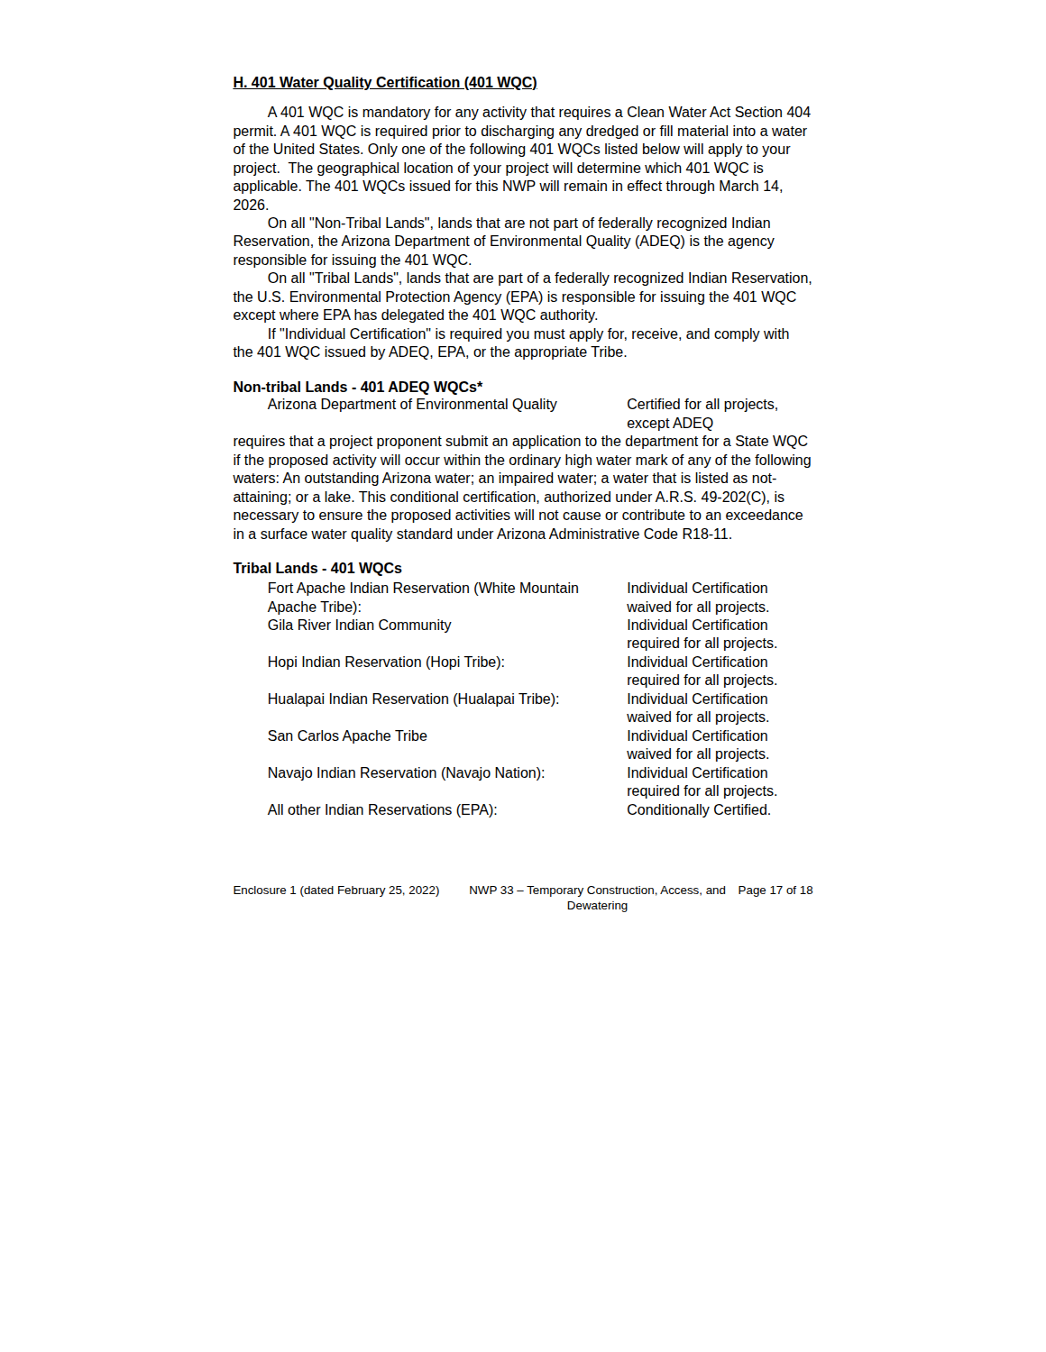H. 401 Water Quality Certification (401 WQC)
A 401 WQC is mandatory for any activity that requires a Clean Water Act Section 404 permit. A 401 WQC is required prior to discharging any dredged or fill material into a water of the United States. Only one of the following 401 WQCs listed below will apply to your project. The geographical location of your project will determine which 401 WQC is applicable. The 401 WQCs issued for this NWP will remain in effect through March 14, 2026.
On all "Non-Tribal Lands", lands that are not part of federally recognized Indian Reservation, the Arizona Department of Environmental Quality (ADEQ) is the agency responsible for issuing the 401 WQC.
On all "Tribal Lands", lands that are part of a federally recognized Indian Reservation, the U.S. Environmental Protection Agency (EPA) is responsible for issuing the 401 WQC except where EPA has delegated the 401 WQC authority.
If "Individual Certification" is required you must apply for, receive, and comply with the 401 WQC issued by ADEQ, EPA, or the appropriate Tribe.
Non-tribal Lands - 401 ADEQ WQCs*
Arizona Department of Environmental Quality
Certified for all projects, except ADEQ
requires that a project proponent submit an application to the department for a State WQC if the proposed activity will occur within the ordinary high water mark of any of the following waters: An outstanding Arizona water; an impaired water; a water that is listed as not-attaining; or a lake. This conditional certification, authorized under A.R.S. 49-202(C), is necessary to ensure the proposed activities will not cause or contribute to an exceedance in a surface water quality standard under Arizona Administrative Code R18-11.
Tribal Lands - 401 WQCs
Fort Apache Indian Reservation (White Mountain Apache Tribe):
Individual Certification waived for all projects.
Gila River Indian Community
Individual Certification required for all projects.
Hopi Indian Reservation (Hopi Tribe):
Individual Certification required for all projects.
Hualapai Indian Reservation (Hualapai Tribe):
Individual Certification waived for all projects.
San Carlos Apache Tribe
Individual Certification waived for all projects.
Navajo Indian Reservation (Navajo Nation):
Individual Certification required for all projects.
All other Indian Reservations (EPA):
Conditionally Certified.
Enclosure 1 (dated February 25, 2022)
NWP 33 – Temporary Construction, Access, and Dewatering
Page 17 of 18